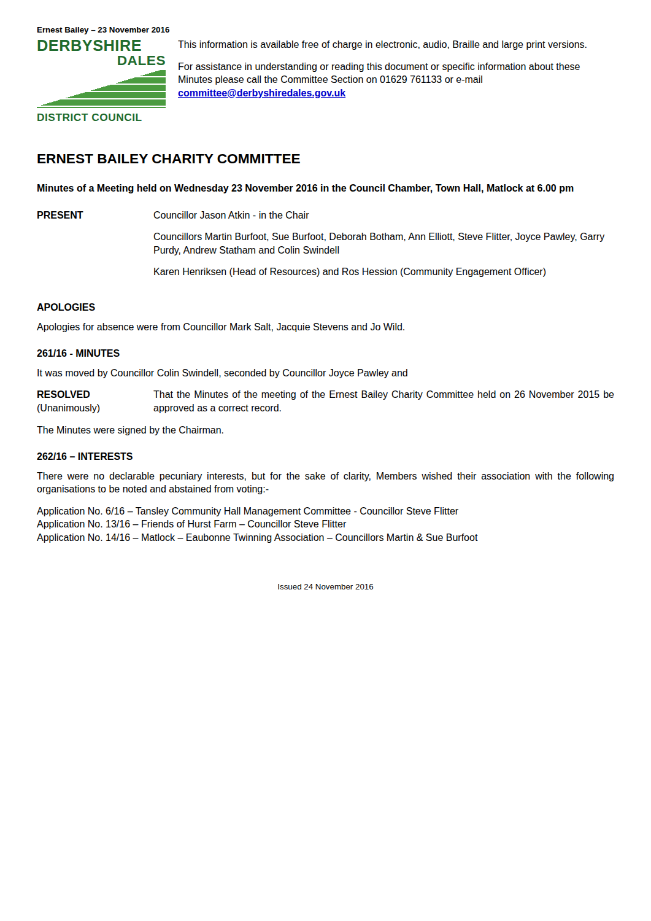Ernest Bailey – 23 November 2016
DERBYSHIREDALES
DISTRICT COUNCIL
This information is available free of charge in electronic, audio, Braille and large print versions.
For assistance in understanding or reading this document or specific information about these Minutes please call the Committee Section on 01629 761133 or e-mail committee@derbyshiredales.gov.uk
ERNEST BAILEY CHARITY COMMITTEE
Minutes of a Meeting held on Wednesday 23 November 2016 in the Council Chamber, Town Hall, Matlock at 6.00 pm
PRESENT
Councillor Jason Atkin - in the Chair
Councillors Martin Burfoot, Sue Burfoot, Deborah Botham, Ann Elliott, Steve Flitter, Joyce Pawley, Garry Purdy, Andrew Statham and Colin Swindell
Karen Henriksen (Head of Resources) and Ros Hession (Community Engagement Officer)
APOLOGIES
Apologies for absence were from Councillor Mark Salt, Jacquie Stevens and Jo Wild.
261/16 - MINUTES
It was moved by Councillor Colin Swindell, seconded by Councillor Joyce Pawley and
RESOLVED (Unanimously)
That the Minutes of the meeting of the Ernest Bailey Charity Committee held on 26 November 2015 be approved as a correct record.
The Minutes were signed by the Chairman.
262/16 – INTERESTS
There were no declarable pecuniary interests, but for the sake of clarity, Members wished their association with the following organisations to be noted and abstained from voting:-
Application No. 6/16 – Tansley Community Hall Management Committee - Councillor Steve Flitter
Application No. 13/16 – Friends of Hurst Farm – Councillor Steve Flitter
Application No. 14/16 – Matlock – Eaubonne Twinning Association – Councillors Martin & Sue Burfoot
Issued 24 November 2016